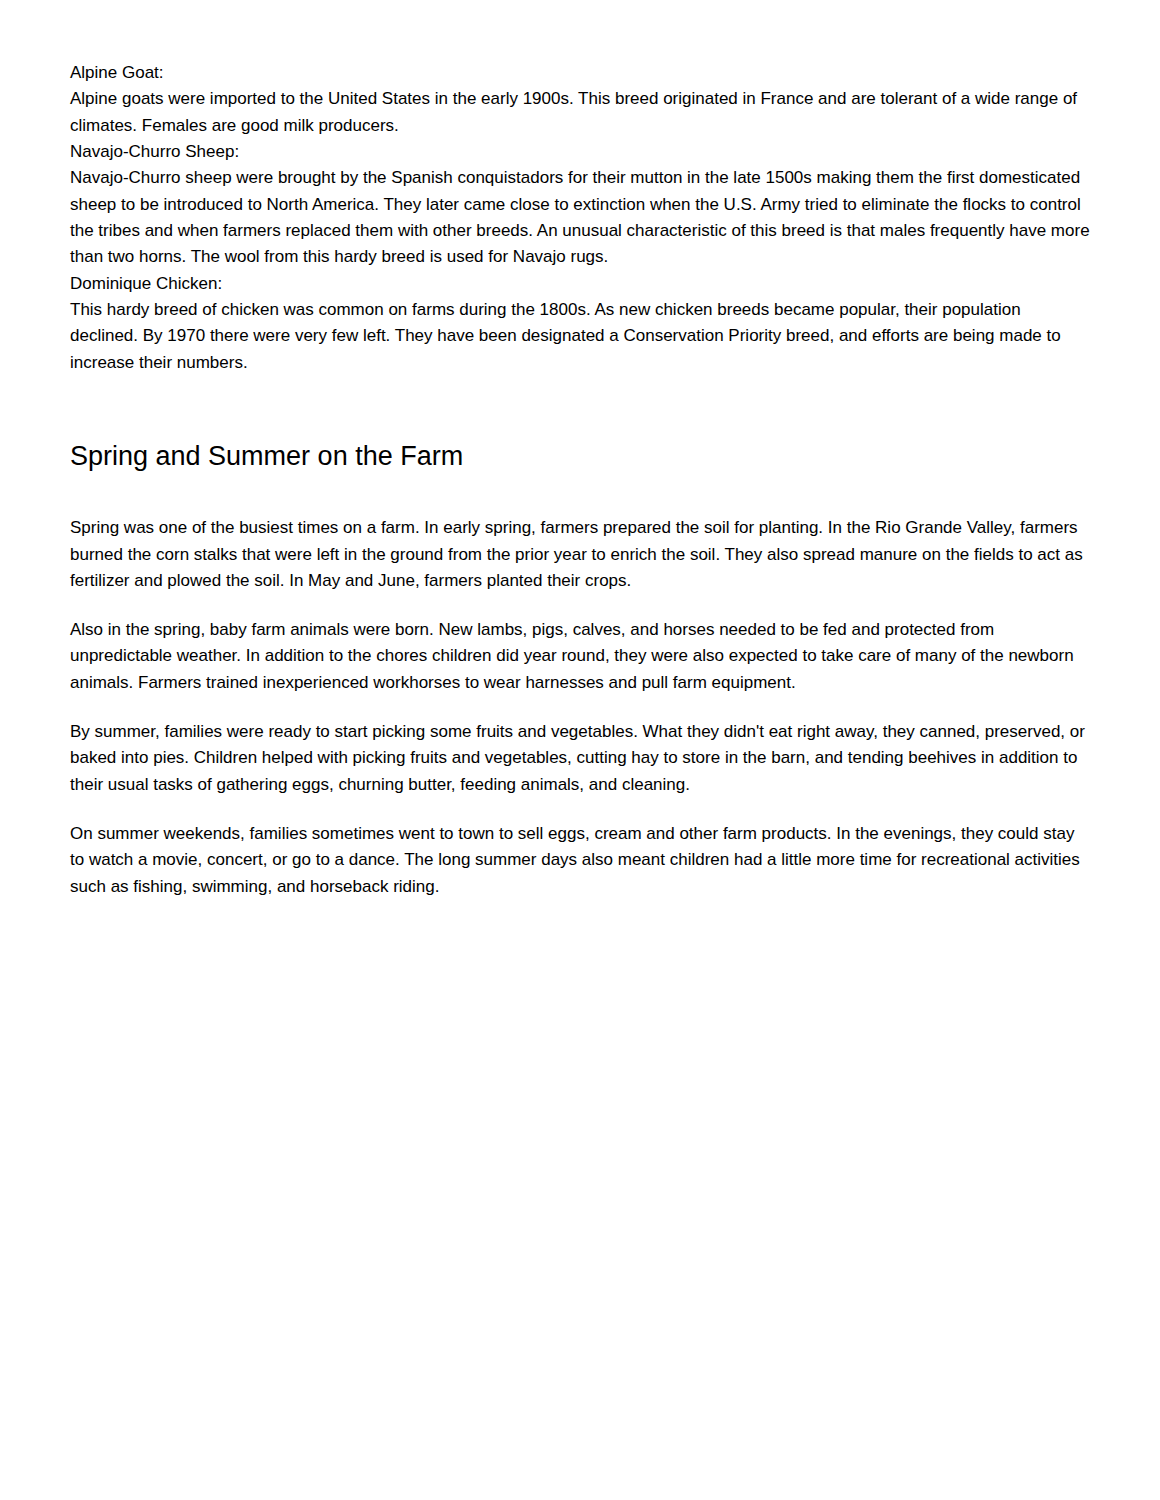Alpine Goat:
Alpine goats were imported to the United States in the early 1900s. This breed originated in France and are tolerant of a wide range of climates. Females are good milk producers.
Navajo-Churro Sheep:
Navajo-Churro sheep were brought by the Spanish conquistadors for their mutton in the late 1500s making them the first domesticated sheep to be introduced to North America. They later came close to extinction when the U.S. Army tried to eliminate the flocks to control the tribes and when farmers replaced them with other breeds. An unusual characteristic of this breed is that males frequently have more than two horns. The wool from this hardy breed is used for Navajo rugs.
Dominique Chicken:
This hardy breed of chicken was common on farms during the 1800s. As new chicken breeds became popular, their population declined. By 1970 there were very few left. They have been designated a Conservation Priority breed, and efforts are being made to increase their numbers.
Spring and Summer on the Farm
Spring was one of the busiest times on a farm. In early spring, farmers prepared the soil for planting. In the Rio Grande Valley, farmers burned the corn stalks that were left in the ground from the prior year to enrich the soil. They also spread manure on the fields to act as fertilizer and plowed the soil. In May and June, farmers planted their crops.
Also in the spring, baby farm animals were born. New lambs, pigs, calves, and horses needed to be fed and protected from unpredictable weather. In addition to the chores children did year round, they were also expected to take care of many of the newborn animals. Farmers trained inexperienced workhorses to wear harnesses and pull farm equipment.
By summer, families were ready to start picking some fruits and vegetables. What they didn't eat right away, they canned, preserved, or baked into pies. Children helped with picking fruits and vegetables, cutting hay to store in the barn, and tending beehives in addition to their usual tasks of gathering eggs, churning butter, feeding animals, and cleaning.
On summer weekends, families sometimes went to town to sell eggs, cream and other farm products. In the evenings, they could stay to watch a movie, concert, or go to a dance. The long summer days also meant children had a little more time for recreational activities such as fishing, swimming, and horseback riding.